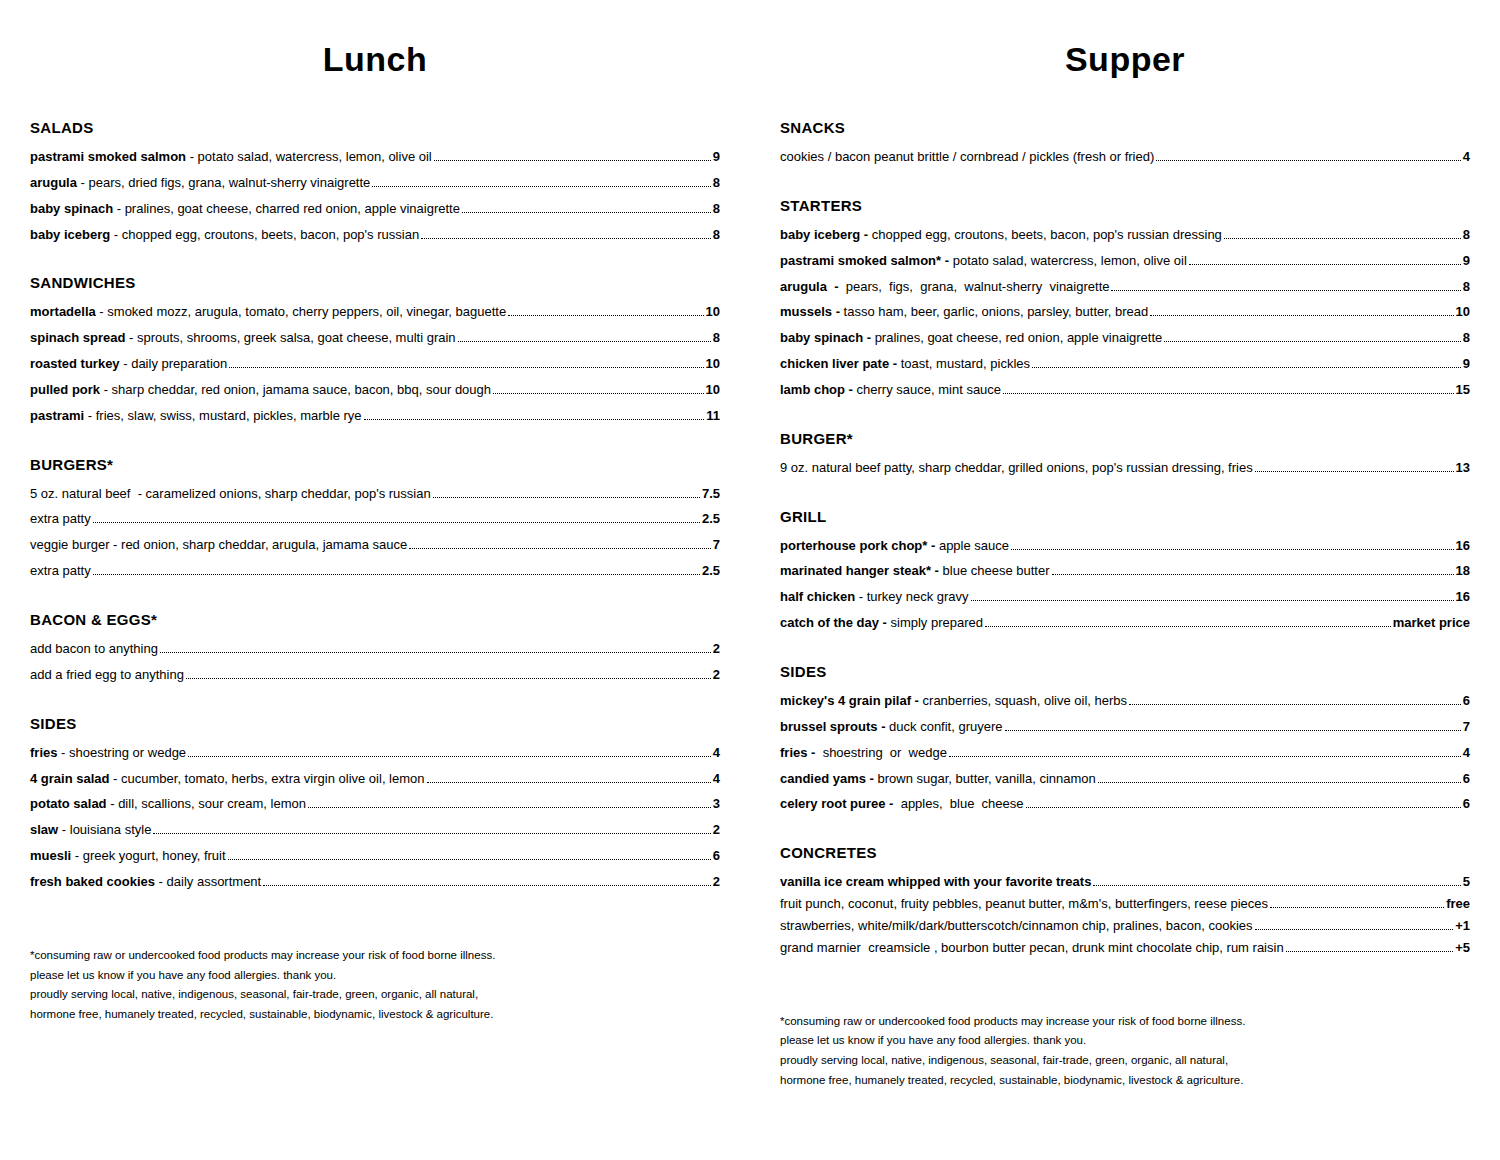Lunch
SALADS
pastrami smoked salmon - potato salad, watercress, lemon, olive oil 9
arugula - pears, dried figs, grana, walnut-sherry vinaigrette 8
baby spinach - pralines, goat cheese, charred red onion, apple vinaigrette 8
baby iceberg - chopped egg, croutons, beets, bacon, pop's russian 8
SANDWICHES
mortadella - smoked mozz, arugula, tomato, cherry peppers, oil, vinegar, baguette 10
spinach spread - sprouts, shrooms, greek salsa, goat cheese, multi grain 8
roasted turkey - daily preparation 10
pulled pork - sharp cheddar, red onion, jamama sauce, bacon, bbq, sour dough 10
pastrami - fries, slaw, swiss, mustard, pickles, marble rye 11
BURGERS*
5 oz. natural beef - caramelized onions, sharp cheddar, pop's russian 7.5
extra patty 2.5
veggie burger - red onion, sharp cheddar, arugula, jamama sauce 7
extra patty 2.5
BACON & EGGS*
add bacon to anything 2
add a fried egg to anything 2
SIDES
fries - shoestring or wedge 4
4 grain salad - cucumber, tomato, herbs, extra virgin olive oil, lemon 4
potato salad - dill, scallions, sour cream, lemon 3
slaw - louisiana style 2
muesli - greek yogurt, honey, fruit 6
fresh baked cookies - daily assortment 2
*consuming raw or undercooked food products may increase your risk of food borne illness.
please let us know if you have any food allergies. thank you.
proudly serving local, native, indigenous, seasonal, fair-trade, green, organic, all natural,
hormone free, humanely treated, recycled, sustainable, biodynamic, livestock & agriculture.
Supper
SNACKS
cookies / bacon peanut brittle / cornbread / pickles (fresh or fried) 4
STARTERS
baby iceberg - chopped egg, croutons, beets, bacon, pop's russian dressing 8
pastrami smoked salmon* - potato salad, watercress, lemon, olive oil 9
arugula - pears, figs, grana, walnut-sherry vinaigrette 8
mussels - tasso ham, beer, garlic, onions, parsley, butter, bread 10
baby spinach - pralines, goat cheese, red onion, apple vinaigrette 8
chicken liver pate - toast, mustard, pickles 9
lamb chop - cherry sauce, mint sauce 15
BURGER*
9 oz. natural beef patty, sharp cheddar, grilled onions, pop's russian dressing, fries 13
GRILL
porterhouse pork chop* - apple sauce 16
marinated hanger steak* - blue cheese butter 18
half chicken - turkey neck gravy 16
catch of the day - simply prepared market price
SIDES
mickey's 4 grain pilaf - cranberries, squash, olive oil, herbs 6
brussel sprouts - duck confit, gruyere 7
fries - shoestring or wedge 4
candied yams - brown sugar, butter, vanilla, cinnamon 6
celery root puree - apples, blue cheese 6
CONCRETES
vanilla ice cream whipped with your favorite treats 5
fruit punch, coconut, fruity pebbles, peanut butter, m&m's, butterfingers, reese pieces free
strawberries, white/milk/dark/butterscotch/cinnamon chip, pralines, bacon, cookies +1
grand marnier creamsicle , bourbon butter pecan, drunk mint chocolate chip, rum raisin +5
*consuming raw or undercooked food products may increase your risk of food borne illness.
please let us know if you have any food allergies. thank you.
proudly serving local, native, indigenous, seasonal, fair-trade, green, organic, all natural,
hormone free, humanely treated, recycled, sustainable, biodynamic, livestock & agriculture.